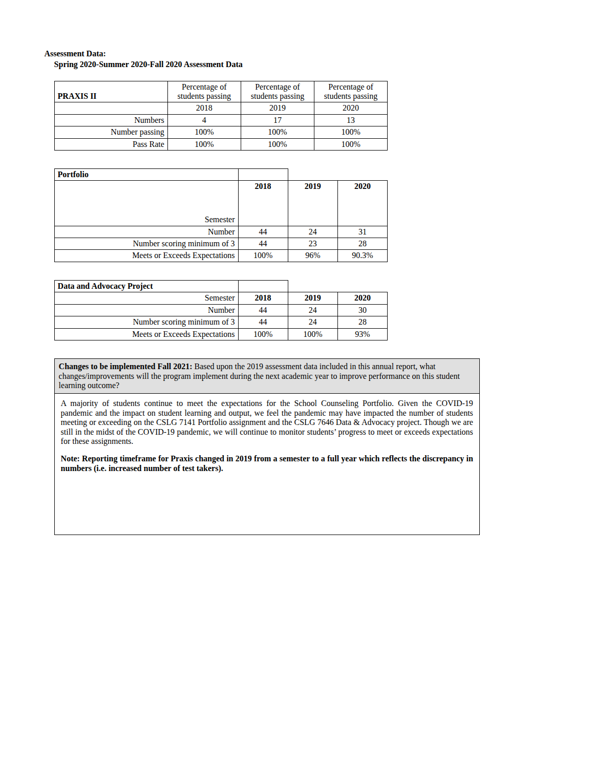Assessment Data:
Spring 2020-Summer 2020-Fall 2020 Assessment Data
| PRAXIS II | Percentage of students passing | Percentage of students passing | Percentage of students passing |
| | 2018 | 2019 | 2020 |
| Numbers | 4 | 17 | 13 |
| Number passing | 100% | 100% | 100% |
| Pass Rate | 100% | 100% | 100% |
| Portfolio | | | |
| Semester | 2018 | 2019 | 2020 |
| Number | 44 | 24 | 31 |
| Number scoring minimum of 3 | 44 | 23 | 28 |
| Meets or Exceeds Expectations | 100% | 96% | 90.3% |
| Data and Advocacy Project | | | |
| Semester | 2018 | 2019 | 2020 |
| Number | 44 | 24 | 30 |
| Number scoring minimum of 3 | 44 | 24 | 28 |
| Meets or Exceeds Expectations | 100% | 100% | 93% |
Changes to be implemented Fall 2021: Based upon the 2019 assessment data included in this annual report, what changes/improvements will the program implement during the next academic year to improve performance on this student learning outcome?
A majority of students continue to meet the expectations for the School Counseling Portfolio. Given the COVID-19 pandemic and the impact on student learning and output, we feel the pandemic may have impacted the number of students meeting or exceeding on the CSLG 7141 Portfolio assignment and the CSLG 7646 Data & Advocacy project. Though we are still in the midst of the COVID-19 pandemic, we will continue to monitor students’ progress to meet or exceeds expectations for these assignments.
Note: Reporting timeframe for Praxis changed in 2019 from a semester to a full year which reflects the discrepancy in numbers (i.e. increased number of test takers).